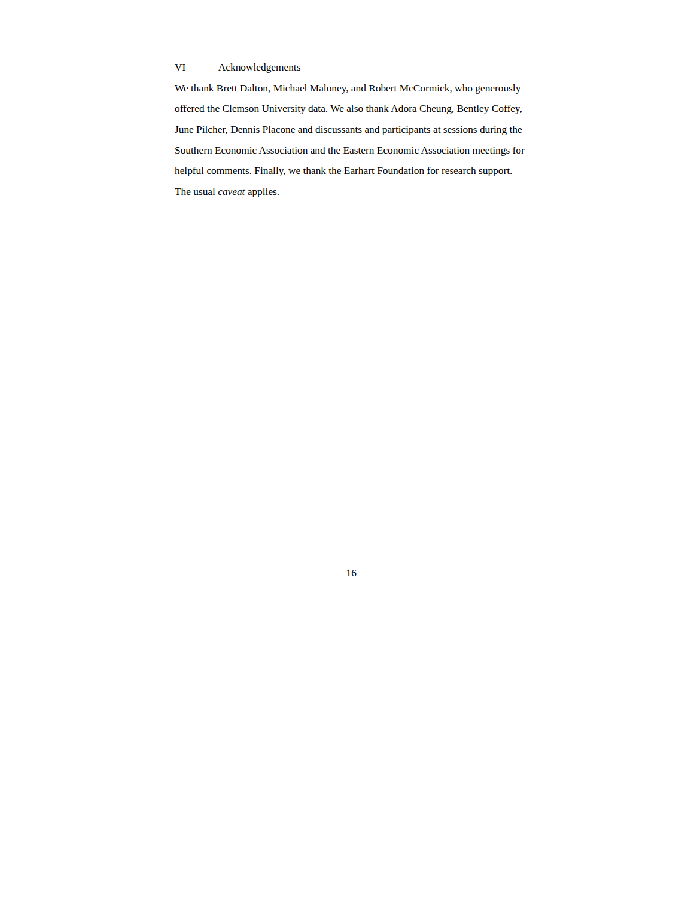VIAcknowledgements
We thank Brett Dalton, Michael Maloney, and Robert McCormick, who generously offered the Clemson University data. We also thank Adora Cheung, Bentley Coffey, June Pilcher, Dennis Placone and discussants and participants at sessions during the Southern Economic Association and the Eastern Economic Association meetings for helpful comments. Finally, we thank the Earhart Foundation for research support. The usual caveat applies.
16